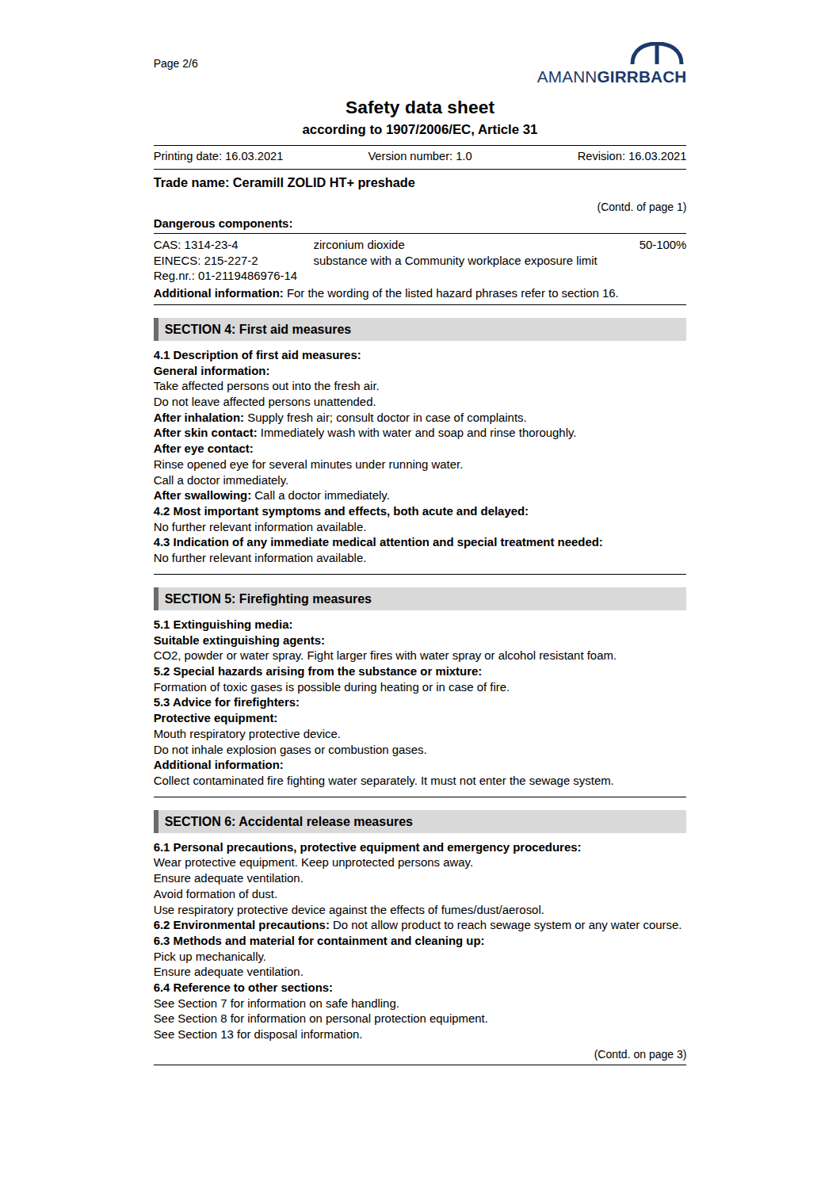Page 2/6
AMANNGIRRBACH
Safety data sheet
according to 1907/2006/EC, Article 31
Printing date: 16.03.2021
Version number: 1.0
Revision: 16.03.2021
Trade name: Ceramill ZOLID HT+ preshade
(Contd. of page 1)
Dangerous components:
| CAS: 1314-23-4 | zirconium dioxide | 50-100% |
| EINECS: 215-227-2 | substance with a Community workplace exposure limit | |
| Reg.nr.: 01-2119486976-14 | | |
Additional information: For the wording of the listed hazard phrases refer to section 16.
SECTION 4: First aid measures
4.1 Description of first aid measures:
General information:
Take affected persons out into the fresh air.
Do not leave affected persons unattended.
After inhalation: Supply fresh air; consult doctor in case of complaints.
After skin contact: Immediately wash with water and soap and rinse thoroughly.
After eye contact:
Rinse opened eye for several minutes under running water.
Call a doctor immediately.
After swallowing: Call a doctor immediately.
4.2 Most important symptoms and effects, both acute and delayed:
No further relevant information available.
4.3 Indication of any immediate medical attention and special treatment needed:
No further relevant information available.
SECTION 5: Firefighting measures
5.1 Extinguishing media:
Suitable extinguishing agents:
CO2, powder or water spray. Fight larger fires with water spray or alcohol resistant foam.
5.2 Special hazards arising from the substance or mixture:
Formation of toxic gases is possible during heating or in case of fire.
5.3 Advice for firefighters:
Protective equipment:
Mouth respiratory protective device.
Do not inhale explosion gases or combustion gases.
Additional information:
Collect contaminated fire fighting water separately. It must not enter the sewage system.
SECTION 6: Accidental release measures
6.1 Personal precautions, protective equipment and emergency procedures:
Wear protective equipment. Keep unprotected persons away.
Ensure adequate ventilation.
Avoid formation of dust.
Use respiratory protective device against the effects of fumes/dust/aerosol.
6.2 Environmental precautions: Do not allow product to reach sewage system or any water course.
6.3 Methods and material for containment and cleaning up:
Pick up mechanically.
Ensure adequate ventilation.
6.4 Reference to other sections:
See Section 7 for information on safe handling.
See Section 8 for information on personal protection equipment.
See Section 13 for disposal information.
(Contd. on page 3)